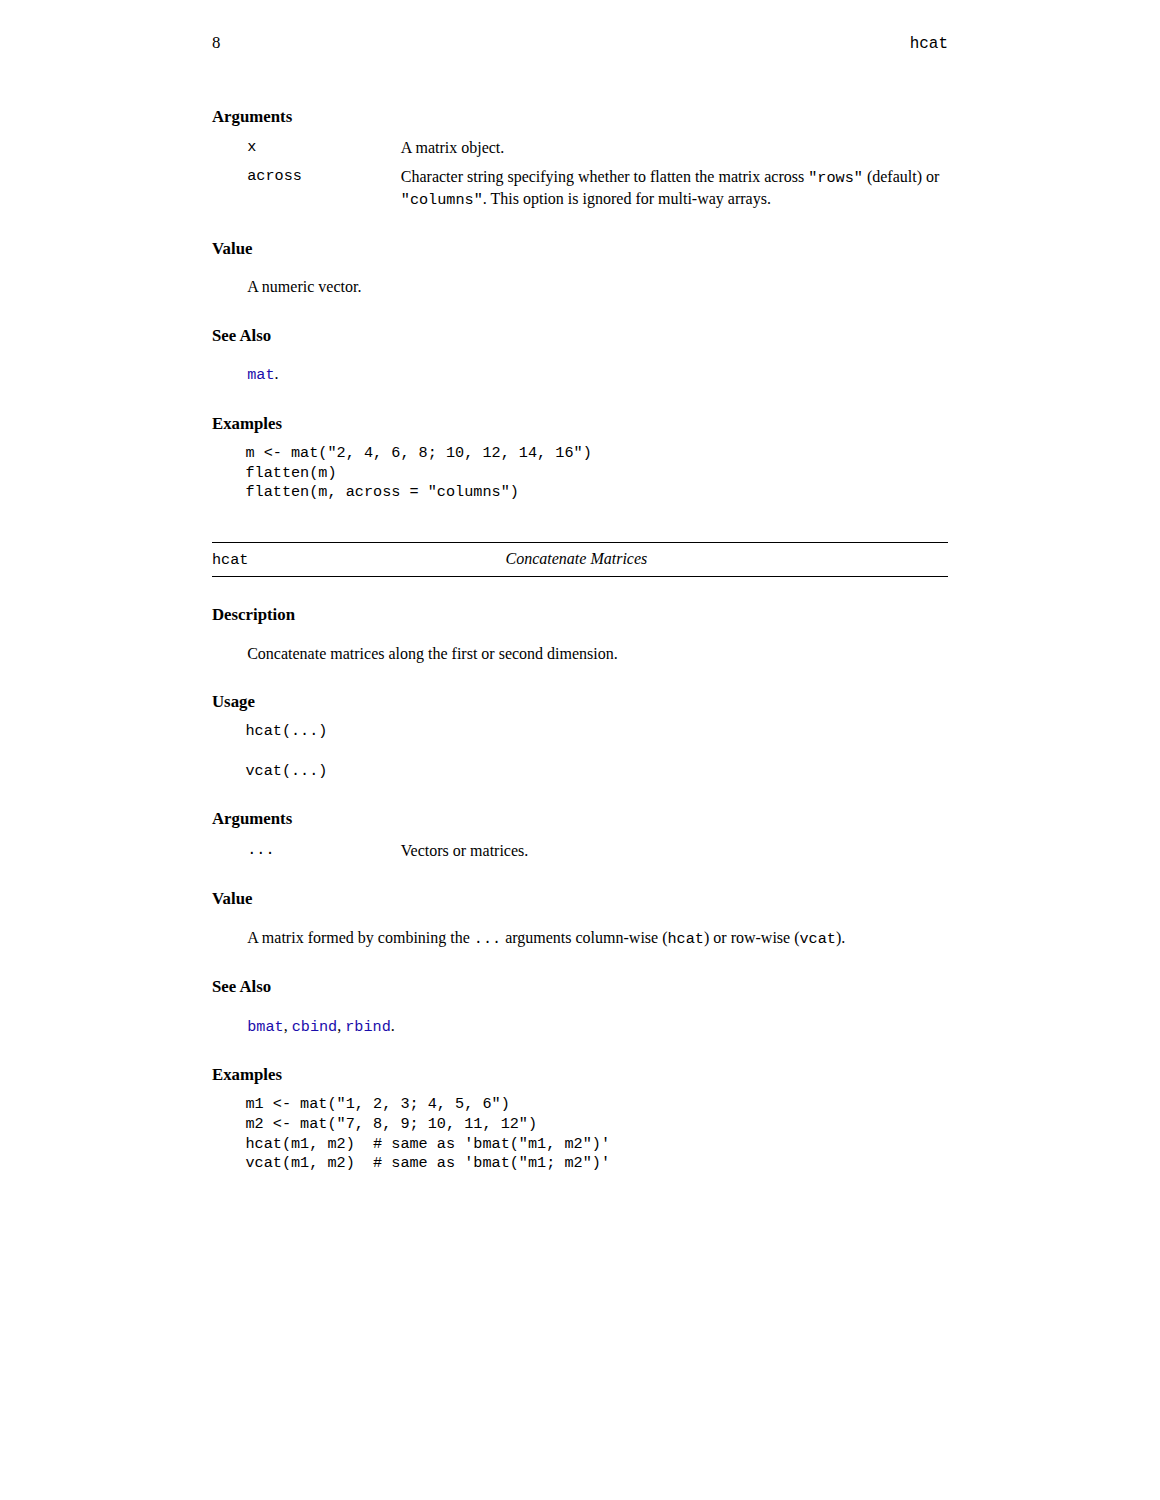8 hcat
Arguments
x
A matrix object.
across
Character string specifying whether to flatten the matrix across "rows" (default) or "columns". This option is ignored for multi-way arrays.
Value
A numeric vector.
See Also
mat.
Examples
m <- mat("2, 4, 6, 8; 10, 12, 14, 16")
flatten(m)
flatten(m, across = "columns")
hcat Concatenate Matrices
Description
Concatenate matrices along the first or second dimension.
Usage
hcat(...)

vcat(...)
Arguments
...
Vectors or matrices.
Value
A matrix formed by combining the ... arguments column-wise (hcat) or row-wise (vcat).
See Also
bmat, cbind, rbind.
Examples
m1 <- mat("1, 2, 3; 4, 5, 6")
m2 <- mat("7, 8, 9; 10, 11, 12")
hcat(m1, m2)  # same as 'bmat("m1, m2")'
vcat(m1, m2)  # same as 'bmat("m1; m2")'